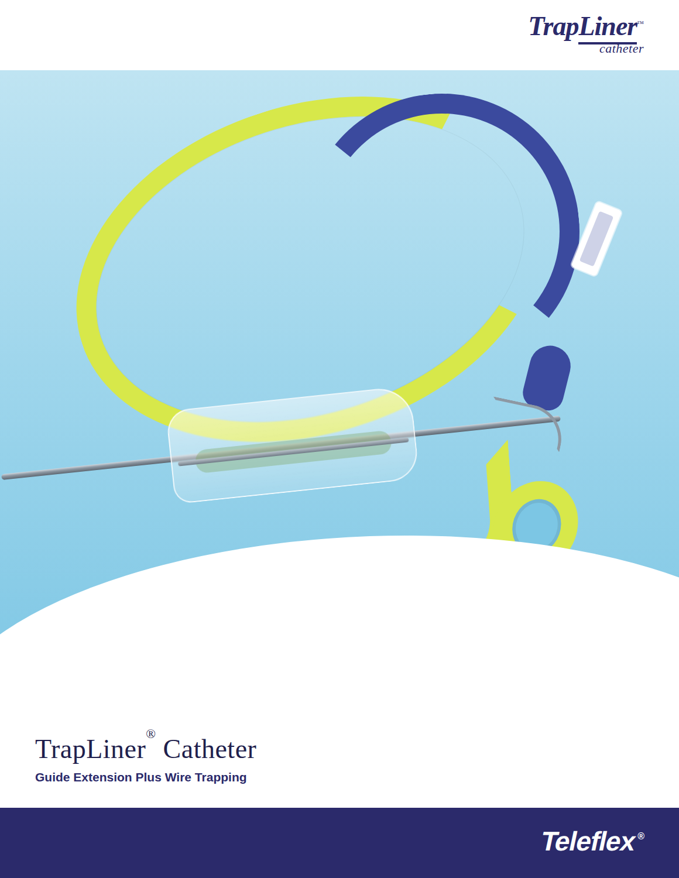Trap Liner™ catheter
TrapLiner® Catheter
Guide Extension Plus Wire Trapping
Teleflex®